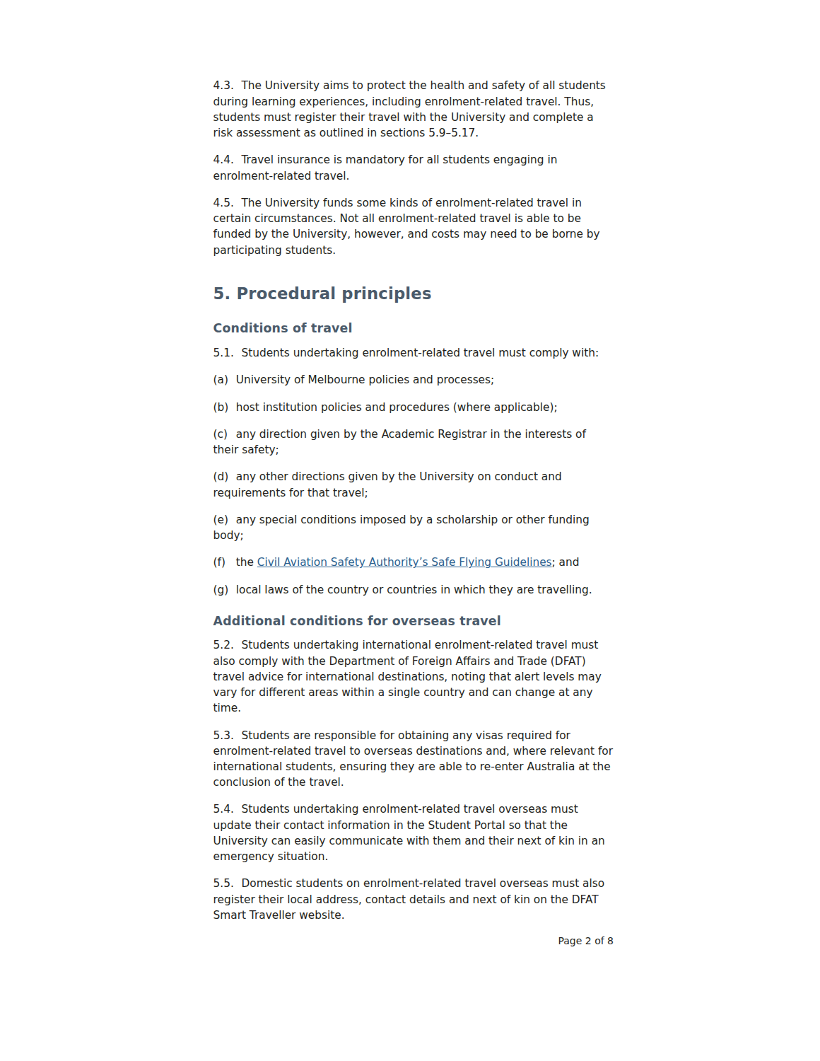4.3. The University aims to protect the health and safety of all students during learning experiences, including enrolment-related travel. Thus, students must register their travel with the University and complete a risk assessment as outlined in sections 5.9–5.17.
4.4. Travel insurance is mandatory for all students engaging in enrolment-related travel.
4.5. The University funds some kinds of enrolment-related travel in certain circumstances. Not all enrolment-related travel is able to be funded by the University, however, and costs may need to be borne by participating students.
5. Procedural principles
Conditions of travel
5.1. Students undertaking enrolment-related travel must comply with:
(a) University of Melbourne policies and processes;
(b) host institution policies and procedures (where applicable);
(c) any direction given by the Academic Registrar in the interests of their safety;
(d) any other directions given by the University on conduct and requirements for that travel;
(e) any special conditions imposed by a scholarship or other funding body;
(f) the Civil Aviation Safety Authority’s Safe Flying Guidelines; and
(g) local laws of the country or countries in which they are travelling.
Additional conditions for overseas travel
5.2. Students undertaking international enrolment-related travel must also comply with the Department of Foreign Affairs and Trade (DFAT) travel advice for international destinations, noting that alert levels may vary for different areas within a single country and can change at any time.
5.3. Students are responsible for obtaining any visas required for enrolment-related travel to overseas destinations and, where relevant for international students, ensuring they are able to re-enter Australia at the conclusion of the travel.
5.4. Students undertaking enrolment-related travel overseas must update their contact information in the Student Portal so that the University can easily communicate with them and their next of kin in an emergency situation.
5.5. Domestic students on enrolment-related travel overseas must also register their local address, contact details and next of kin on the DFAT Smart Traveller website.
Page 2 of 8